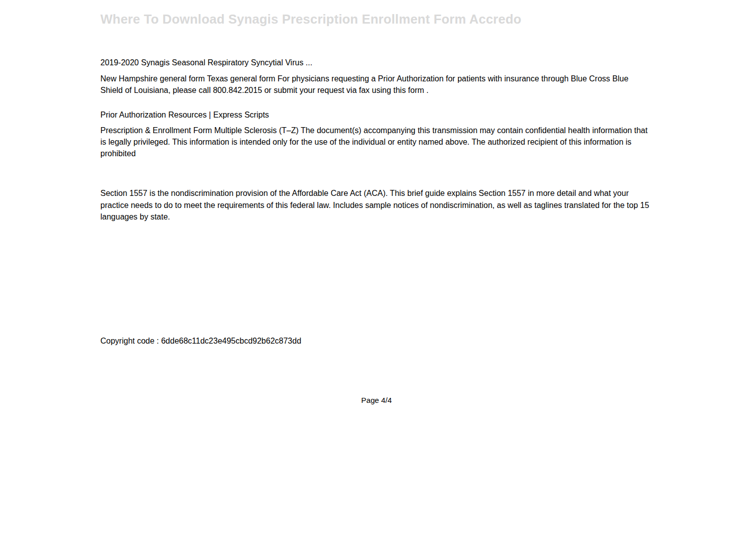Where To Download Synagis Prescription Enrollment Form Accredo
2019-2020 Synagis Seasonal Respiratory Syncytial Virus ...
New Hampshire general form Texas general form For physicians requesting a Prior Authorization for patients with insurance through Blue Cross Blue Shield of Louisiana, please call 800.842.2015 or submit your request via fax using this form .
Prior Authorization Resources | Express Scripts
Prescription & Enrollment Form Multiple Sclerosis (T–Z) The document(s) accompanying this transmission may contain confidential health information that is legally privileged. This information is intended only for the use of the individual or entity named above. The authorized recipient of this information is prohibited
Section 1557 is the nondiscrimination provision of the Affordable Care Act (ACA). This brief guide explains Section 1557 in more detail and what your practice needs to do to meet the requirements of this federal law. Includes sample notices of nondiscrimination, as well as taglines translated for the top 15 languages by state.
Copyright code : 6dde68c11dc23e495cbcd92b62c873dd
Page 4/4